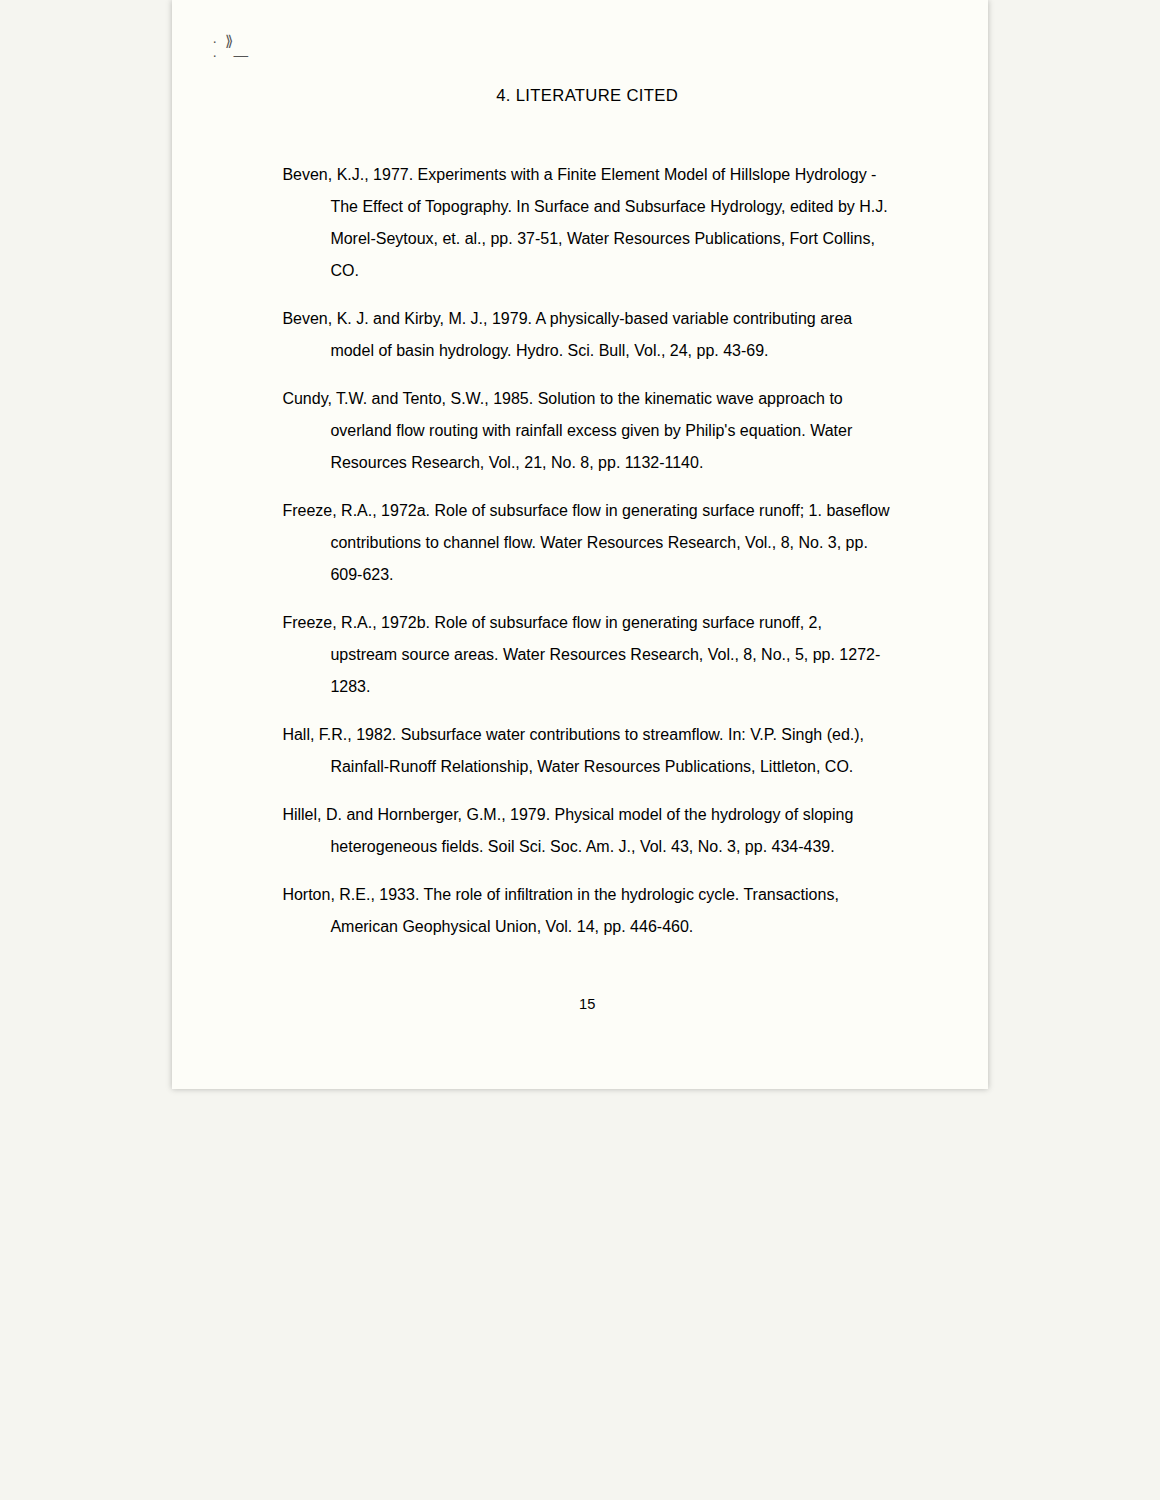· ⟫ · —
4. LITERATURE CITED
Beven, K.J., 1977. Experiments with a Finite Element Model of Hillslope Hydrology - The Effect of Topography. In Surface and Subsurface Hydrology, edited by H.J. Morel-Seytoux, et. al., pp. 37-51, Water Resources Publications, Fort Collins, CO.
Beven, K. J. and Kirby, M. J., 1979. A physically-based variable contributing area model of basin hydrology. Hydro. Sci. Bull, Vol., 24, pp. 43-69.
Cundy, T.W. and Tento, S.W., 1985. Solution to the kinematic wave approach to overland flow routing with rainfall excess given by Philip's equation. Water Resources Research, Vol., 21, No. 8, pp. 1132-1140.
Freeze, R.A., 1972a. Role of subsurface flow in generating surface runoff; 1. baseflow contributions to channel flow. Water Resources Research, Vol., 8, No. 3, pp. 609-623.
Freeze, R.A., 1972b. Role of subsurface flow in generating surface runoff, 2, upstream source areas. Water Resources Research, Vol., 8, No., 5, pp. 1272-1283.
Hall, F.R., 1982. Subsurface water contributions to streamflow. In: V.P. Singh (ed.), Rainfall-Runoff Relationship, Water Resources Publications, Littleton, CO.
Hillel, D. and Hornberger, G.M., 1979. Physical model of the hydrology of sloping heterogeneous fields. Soil Sci. Soc. Am. J., Vol. 43, No. 3, pp. 434-439.
Horton, R.E., 1933. The role of infiltration in the hydrologic cycle. Transactions, American Geophysical Union, Vol. 14, pp. 446-460.
15